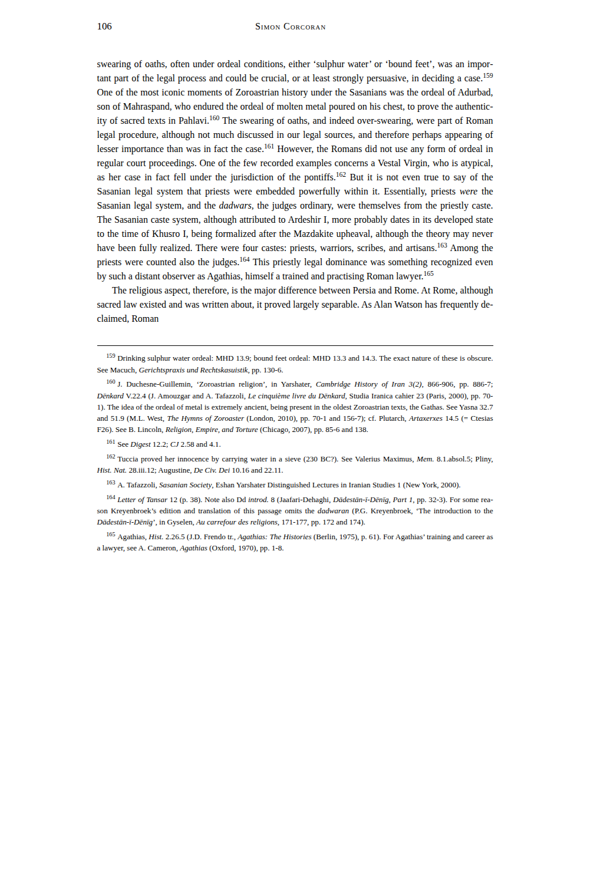106 Simon Corcoran
swearing of oaths, often under ordeal conditions, either ‘sulphur water’ or ‘bound feet’, was an important part of the legal process and could be crucial, or at least strongly persuasive, in deciding a case.159 One of the most iconic moments of Zoroastrian history under the Sasanians was the ordeal of Adurbad, son of Mahraspand, who endured the ordeal of molten metal poured on his chest, to prove the authenticity of sacred texts in Pahlavi.160 The swearing of oaths, and indeed over-swearing, were part of Roman legal procedure, although not much discussed in our legal sources, and therefore perhaps appearing of lesser importance than was in fact the case.161 However, the Romans did not use any form of ordeal in regular court proceedings. One of the few recorded examples concerns a Vestal Virgin, who is atypical, as her case in fact fell under the jurisdiction of the pontiffs.162 But it is not even true to say of the Sasanian legal system that priests were embedded powerfully within it. Essentially, priests were the Sasanian legal system, and the dadwars, the judges ordinary, were themselves from the priestly caste. The Sasanian caste system, although attributed to Ardeshir I, more probably dates in its developed state to the time of Khusro I, being formalized after the Mazdakite upheaval, although the theory may never have been fully realized. There were four castes: priests, warriors, scribes, and artisans.163 Among the priests were counted also the judges.164 This priestly legal dominance was something recognized even by such a distant observer as Agathias, himself a trained and practising Roman lawyer.165
The religious aspect, therefore, is the major difference between Persia and Rome. At Rome, although sacred law existed and was written about, it proved largely separable. As Alan Watson has frequently declaimed, Roman
Drinking sulphur water ordeal: MHD 13.9; bound feet ordeal: MHD 13.3 and 14.3. The exact nature of these is obscure. See Macuch, Gerichtspraxis und Rechtskasuistik, pp. 130-6.
J. Duchesne-Guillemin, ‘Zoroastrian religion’, in Yarshater, Cambridge History of Iran 3(2), 866-906, pp. 886-7; Dēnkard V.22.4 (J. Amouzgar and A. Tafazzoli, Le cinquième livre du Dēnkard, Studia Iranica cahier 23 (Paris, 2000), pp. 70-1). The idea of the ordeal of metal is extremely ancient, being present in the oldest Zoroastrian texts, the Gathas. See Yasna 32.7 and 51.9 (M.L. West, The Hymns of Zoroaster (London, 2010), pp. 70-1 and 156-7); cf. Plutarch, Artaxerxes 14.5 (= Ctesias F26). See B. Lincoln, Religion, Empire, and Torture (Chicago, 2007), pp. 85-6 and 138.
See Digest 12.2; CJ 2.58 and 4.1.
Tuccia proved her innocence by carrying water in a sieve (230 BC?). See Valerius Maximus, Mem. 8.1.absol.5; Pliny, Hist. Nat. 28.iii.12; Augustine, De Civ. Dei 10.16 and 22.11.
A. Tafazzoli, Sasanian Society, Eshan Yarshater Distinguished Lectures in Iranian Studies 1 (New York, 2000).
Letter of Tansar 12 (p. 38). Note also Dd introd. 8 (Jaafari-Dehaghi, Dādestān-ī-Dēnīg, Part 1, pp. 32-3). For some reason Kreyenbroek’s edition and translation of this passage omits the dadwaran (P.G. Kreyenbroek, ‘The introduction to the Dādestān-ī-Dēnīg’, in Gyselen, Au carrefour des religions, 171-177, pp. 172 and 174).
Agathias, Hist. 2.26.5 (J.D. Frendo tr., Agathias: The Histories (Berlin, 1975), p. 61). For Agathias’ training and career as a lawyer, see A. Cameron, Agathias (Oxford, 1970), pp. 1-8.